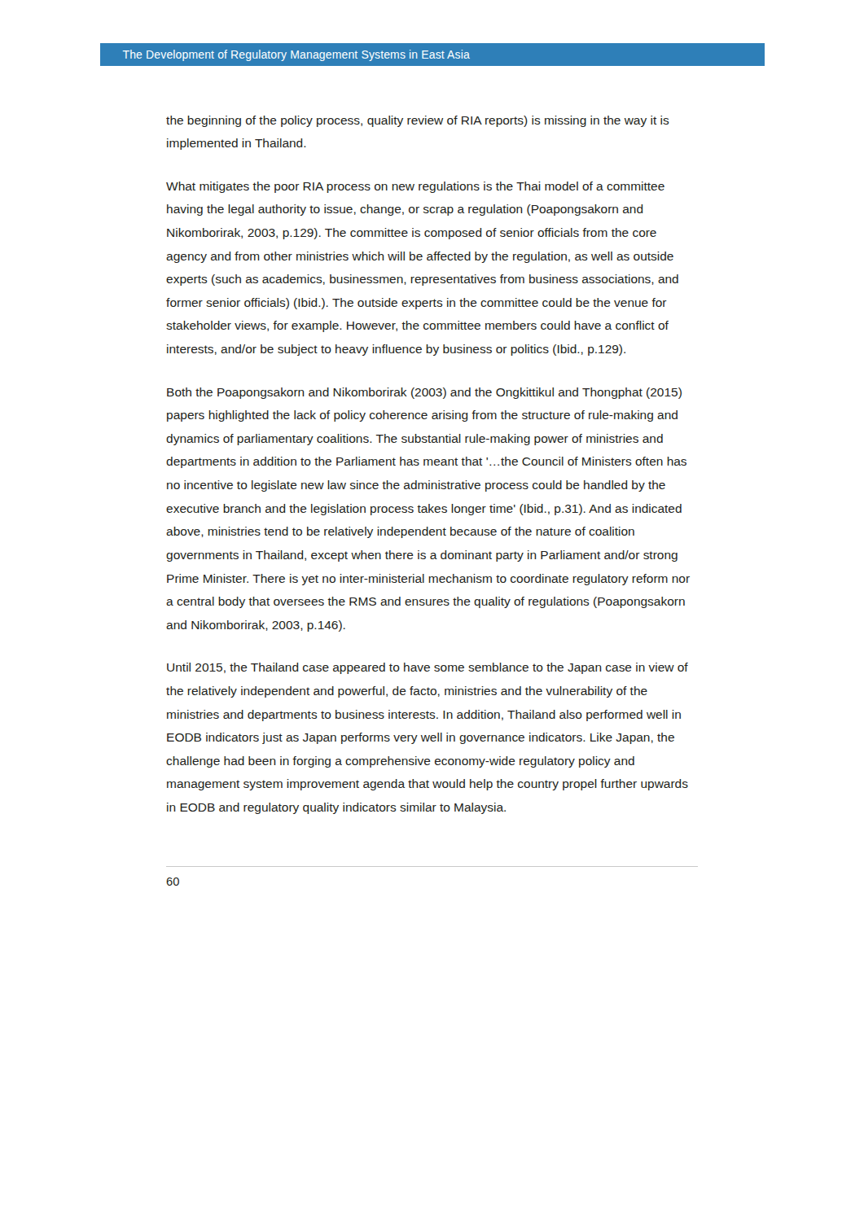The Development of Regulatory Management Systems in East Asia
the beginning of the policy process, quality review of RIA reports) is missing in the way it is implemented in Thailand.
What mitigates the poor RIA process on new regulations is the Thai model of a committee having the legal authority to issue, change, or scrap a regulation (Poapongsakorn and Nikomborirak, 2003, p.129). The committee is composed of senior officials from the core agency and from other ministries which will be affected by the regulation, as well as outside experts (such as academics, businessmen, representatives from business associations, and former senior officials) (Ibid.). The outside experts in the committee could be the venue for stakeholder views, for example. However, the committee members could have a conflict of interests, and/or be subject to heavy influence by business or politics (Ibid., p.129).
Both the Poapongsakorn and Nikomborirak (2003) and the Ongkittikul and Thongphat (2015) papers highlighted the lack of policy coherence arising from the structure of rule-making and dynamics of parliamentary coalitions. The substantial rule-making power of ministries and departments in addition to the Parliament has meant that '…the Council of Ministers often has no incentive to legislate new law since the administrative process could be handled by the executive branch and the legislation process takes longer time' (Ibid., p.31). And as indicated above, ministries tend to be relatively independent because of the nature of coalition governments in Thailand, except when there is a dominant party in Parliament and/or strong Prime Minister. There is yet no inter-ministerial mechanism to coordinate regulatory reform nor a central body that oversees the RMS and ensures the quality of regulations (Poapongsakorn and Nikomborirak, 2003, p.146).
Until 2015, the Thailand case appeared to have some semblance to the Japan case in view of the relatively independent and powerful, de facto, ministries and the vulnerability of the ministries and departments to business interests. In addition, Thailand also performed well in EODB indicators just as Japan performs very well in governance indicators. Like Japan, the challenge had been in forging a comprehensive economy-wide regulatory policy and management system improvement agenda that would help the country propel further upwards in EODB and regulatory quality indicators similar to Malaysia.
60